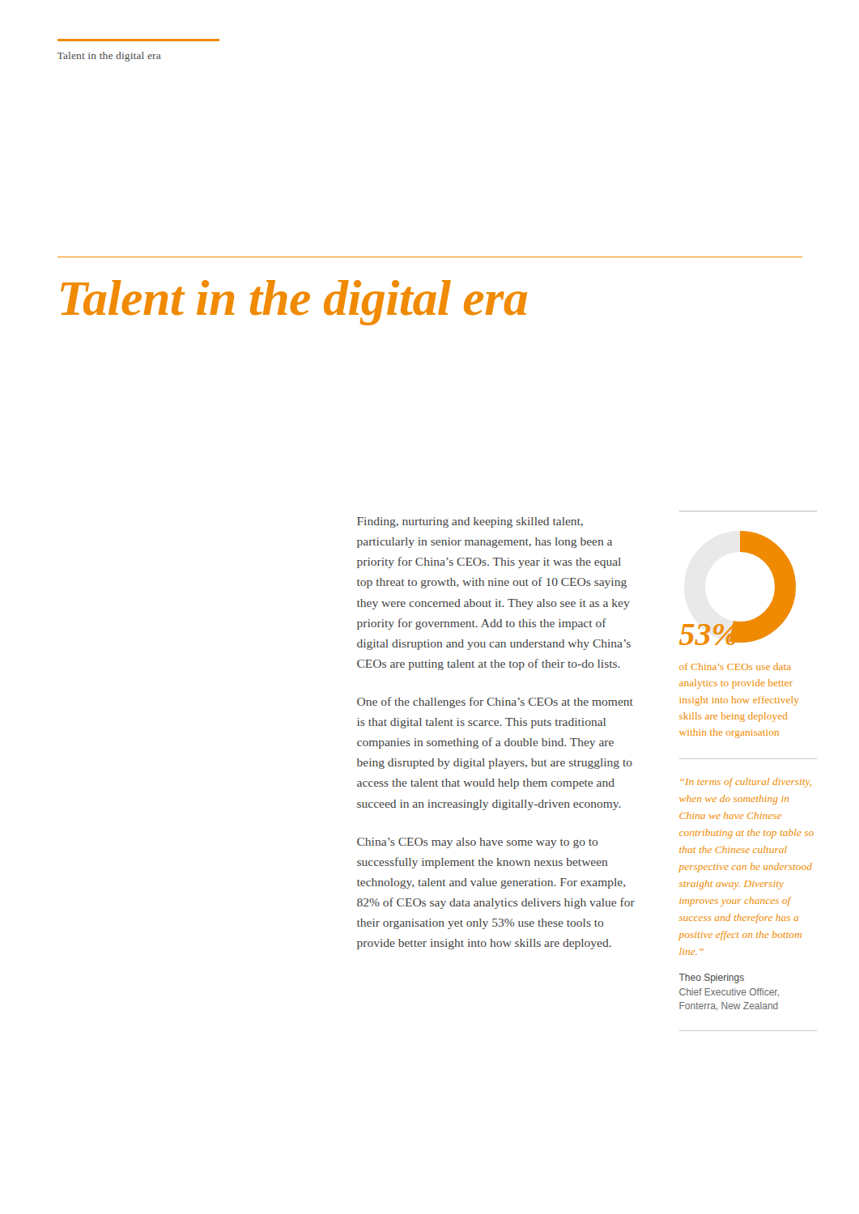Talent in the digital era
Talent in the digital era
Finding, nurturing and keeping skilled talent, particularly in senior management, has long been a priority for China’s CEOs. This year it was the equal top threat to growth, with nine out of 10 CEOs saying they were concerned about it. They also see it as a key priority for government. Add to this the impact of digital disruption and you can understand why China’s CEOs are putting talent at the top of their to-do lists.
One of the challenges for China’s CEOs at the moment is that digital talent is scarce. This puts traditional companies in something of a double bind. They are being disrupted by digital players, but are struggling to access the talent that would help them compete and succeed in an increasingly digitally-driven economy.
China’s CEOs may also have some way to go to successfully implement the known nexus between technology, talent and value generation. For example, 82% of CEOs say data analytics delivers high value for their organisation yet only 53% use these tools to provide better insight into how skills are deployed.
53%
of China’s CEOs use data analytics to provide better insight into how effectively skills are being deployed within the organisation
“In terms of cultural diversity, when we do something in China we have Chinese contributing at the top table so that the Chinese cultural perspective can be understood straight away. Diversity improves your chances of success and therefore has a positive effect on the bottom line.”
Theo Spierings
Chief Executive Officer,
Fonterra, New Zealand